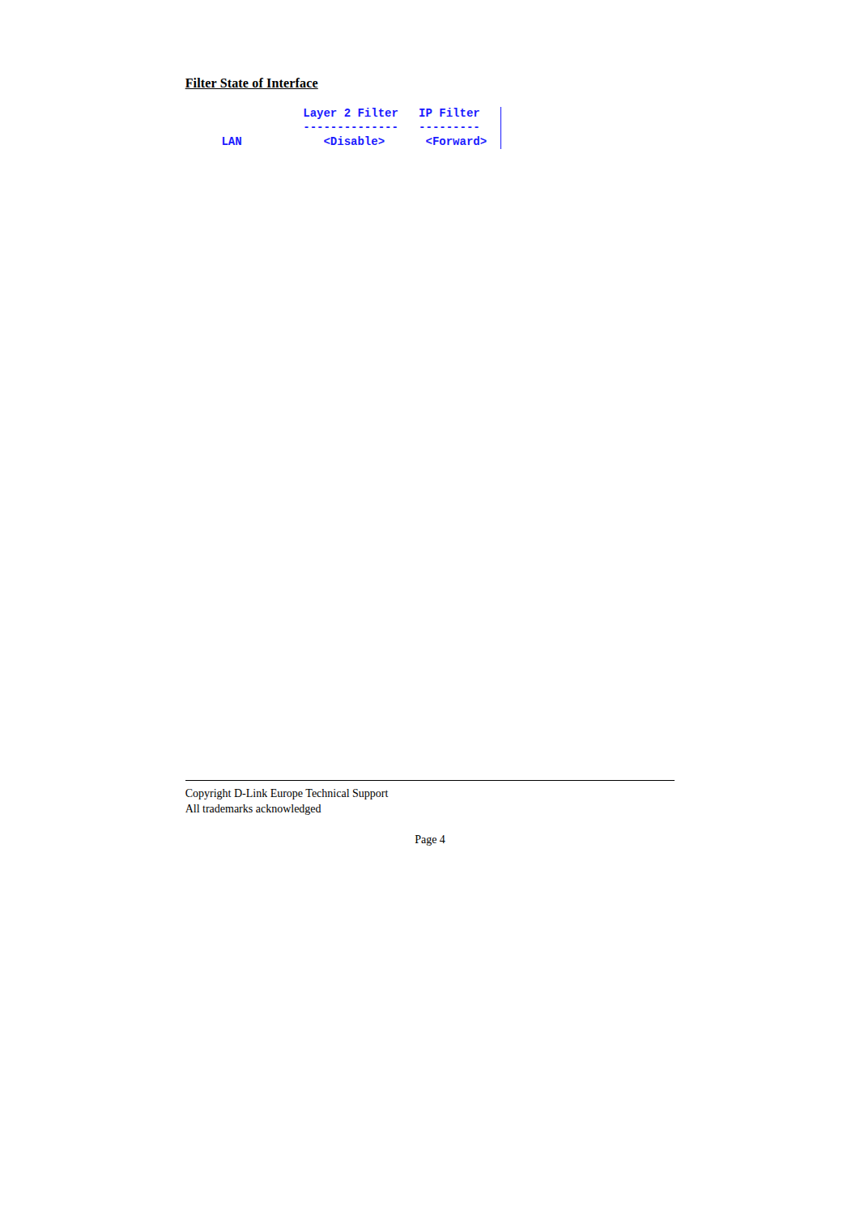Filter State of Interface
Layer 2 Filter IP Filter -------------- --------- LAN <Disable> <Forward>
Copyright D-Link Europe Technical Support
All trademarks acknowledged
Page 4